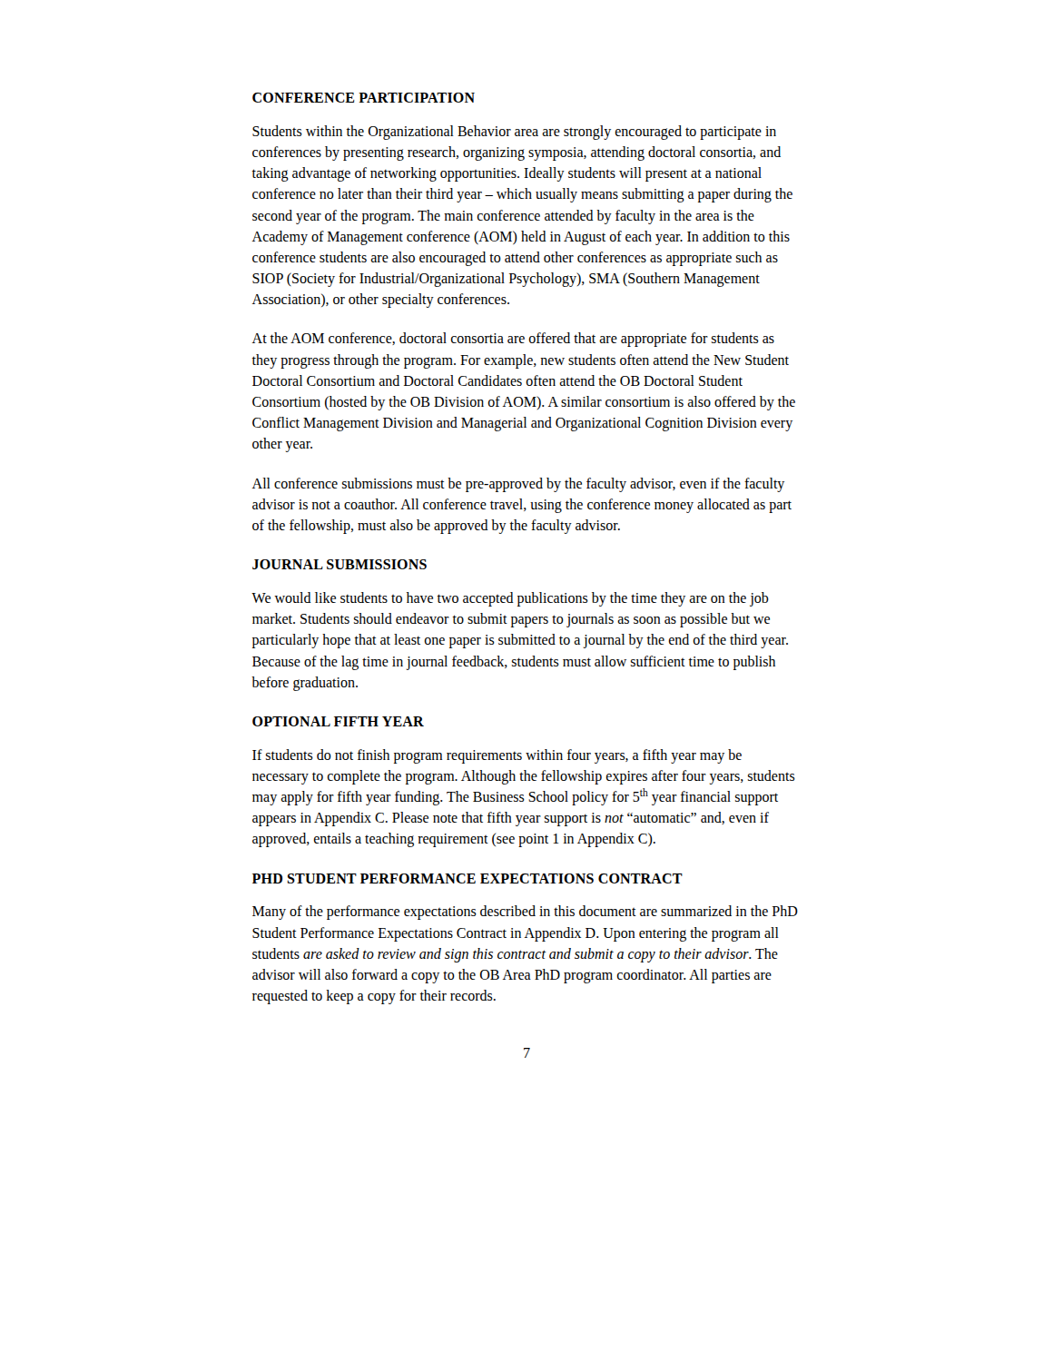CONFERENCE PARTICIPATION
Students within the Organizational Behavior area are strongly encouraged to participate in conferences by presenting research, organizing symposia, attending doctoral consortia, and taking advantage of networking opportunities. Ideally students will present at a national conference no later than their third year – which usually means submitting a paper during the second year of the program. The main conference attended by faculty in the area is the Academy of Management conference (AOM) held in August of each year. In addition to this conference students are also encouraged to attend other conferences as appropriate such as SIOP (Society for Industrial/Organizational Psychology), SMA (Southern Management Association), or other specialty conferences.
At the AOM conference, doctoral consortia are offered that are appropriate for students as they progress through the program. For example, new students often attend the New Student Doctoral Consortium and Doctoral Candidates often attend the OB Doctoral Student Consortium (hosted by the OB Division of AOM). A similar consortium is also offered by the Conflict Management Division and Managerial and Organizational Cognition Division every other year.
All conference submissions must be pre-approved by the faculty advisor, even if the faculty advisor is not a coauthor. All conference travel, using the conference money allocated as part of the fellowship, must also be approved by the faculty advisor.
JOURNAL SUBMISSIONS
We would like students to have two accepted publications by the time they are on the job market. Students should endeavor to submit papers to journals as soon as possible but we particularly hope that at least one paper is submitted to a journal by the end of the third year. Because of the lag time in journal feedback, students must allow sufficient time to publish before graduation.
OPTIONAL FIFTH YEAR
If students do not finish program requirements within four years, a fifth year may be necessary to complete the program. Although the fellowship expires after four years, students may apply for fifth year funding. The Business School policy for 5th year financial support appears in Appendix C. Please note that fifth year support is not “automatic” and, even if approved, entails a teaching requirement (see point 1 in Appendix C).
PHD STUDENT PERFORMANCE EXPECTATIONS CONTRACT
Many of the performance expectations described in this document are summarized in the PhD Student Performance Expectations Contract in Appendix D. Upon entering the program all students are asked to review and sign this contract and submit a copy to their advisor. The advisor will also forward a copy to the OB Area PhD program coordinator. All parties are requested to keep a copy for their records.
7